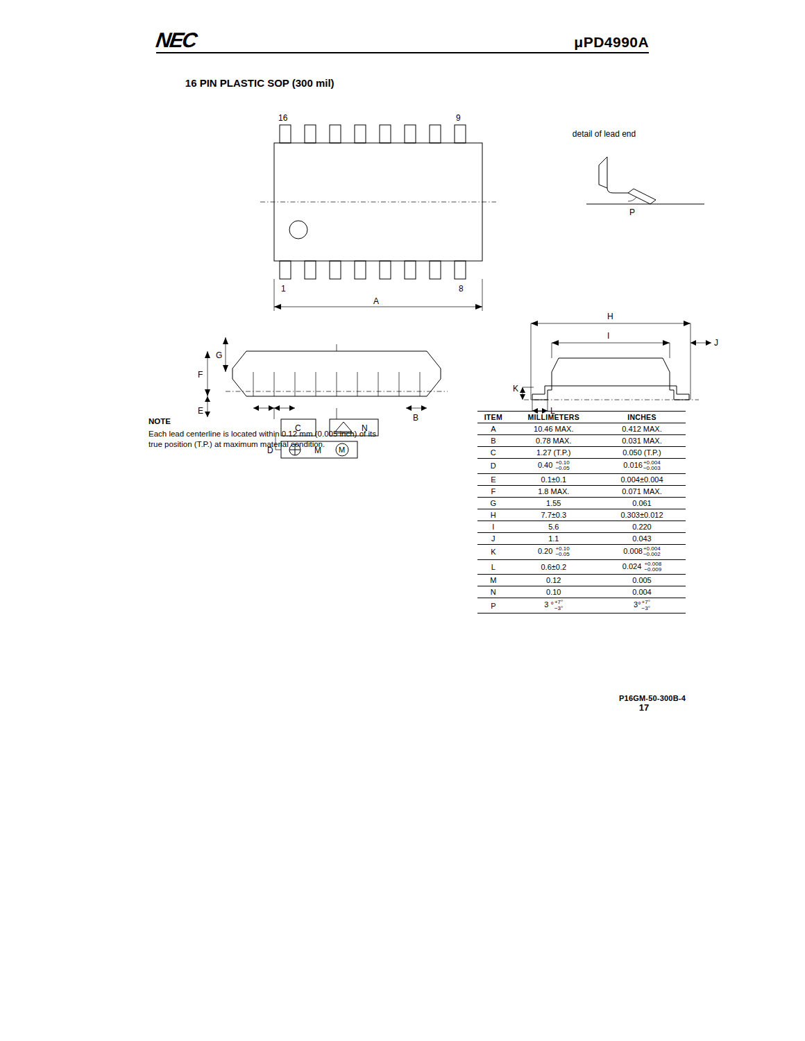NEC
μPD4990A
16 PIN PLASTIC SOP (300 mil)
detail of lead end
16 9 1 8 A P G F E B C N D M M H I J K L
NOTE
Each lead centerline is located within 0.12 mm (0.005 inch) of its true position (T.P.) at maximum material condition.
| ITEM | MILLIMETERS | INCHES |
| --- | --- | --- |
| A | 10.46 MAX. | 0.412 MAX. |
| B | 0.78 MAX. | 0.031 MAX. |
| C | 1.27 (T.P.) | 0.050 (T.P.) |
| D | 0.40 +0.10 −0.05 | 0.016 +0.004 −0.003 |
| E | 0.1±0.1 | 0.004±0.004 |
| F | 1.8 MAX. | 0.071 MAX. |
| G | 1.55 | 0.061 |
| H | 7.7±0.3 | 0.303±0.012 |
| I | 5.6 | 0.220 |
| J | 1.1 | 0.043 |
| K | 0.20 +0.10 −0.05 | 0.008 +0.004 −0.002 |
| L | 0.6±0.2 | 0.024 +0.008 −0.009 |
| M | 0.12 | 0.005 |
| N | 0.10 | 0.004 |
| P | 3 ° +7° −3° | 3° +7° −3° |
P16GM-50-300B-4
17